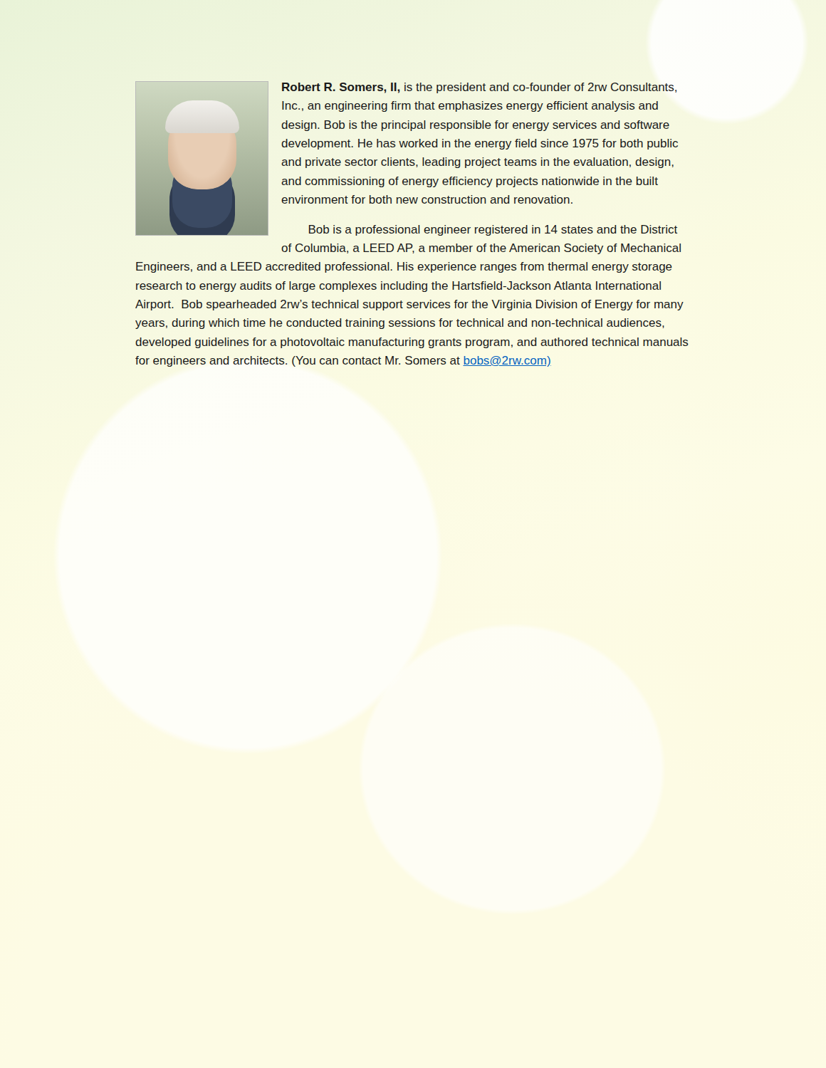Robert R. Somers, II, is the president and co-founder of 2rw Consultants, Inc., an engineering firm that emphasizes energy efficient analysis and design. Bob is the principal responsible for energy services and software development. He has worked in the energy field since 1975 for both public and private sector clients, leading project teams in the evaluation, design, and commissioning of energy efficiency projects nationwide in the built environment for both new construction and renovation.
Bob is a professional engineer registered in 14 states and the District of Columbia, a LEED AP, a member of the American Society of Mechanical Engineers, and a LEED accredited professional. His experience ranges from thermal energy storage research to energy audits of large complexes including the Hartsfield-Jackson Atlanta International Airport. Bob spearheaded 2rw’s technical support services for the Virginia Division of Energy for many years, during which time he conducted training sessions for technical and non-technical audiences, developed guidelines for a photovoltaic manufacturing grants program, and authored technical manuals for engineers and architects. (You can contact Mr. Somers at bobs@2rw.com)